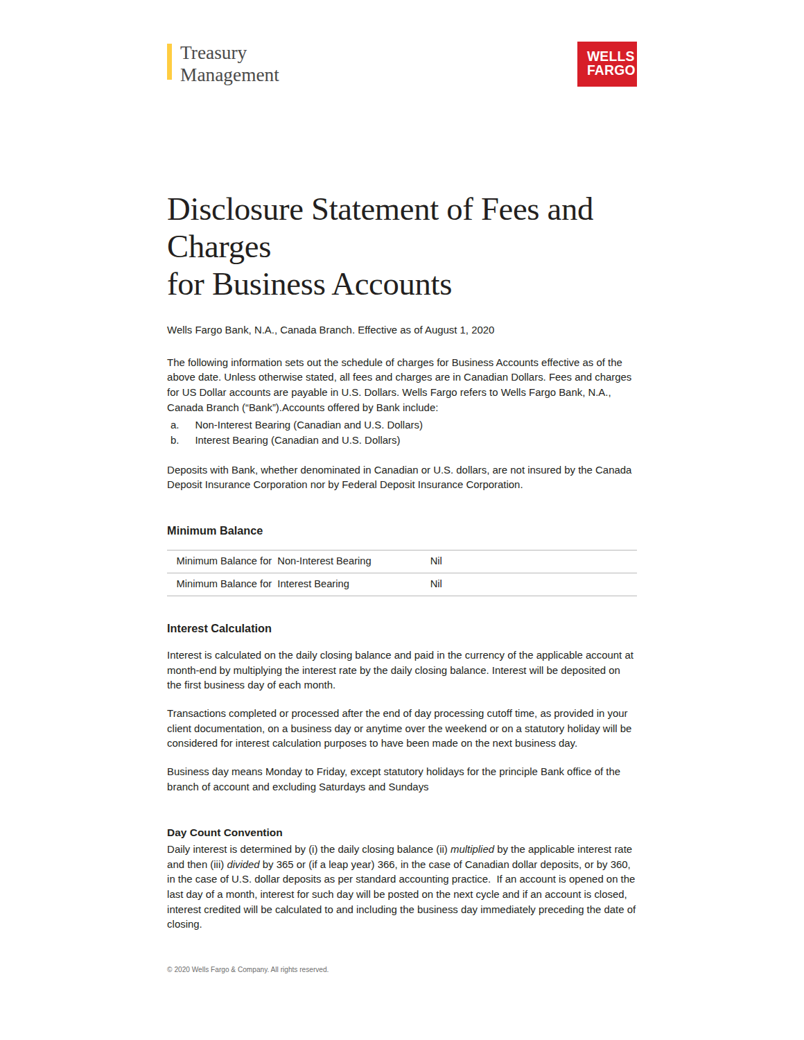Treasury
Management
WELLS
FARGO
Disclosure Statement of Fees and Charges
for Business Accounts
Wells Fargo Bank, N.A., Canada Branch. Effective as of August 1, 2020
The following information sets out the schedule of charges for Business Accounts effective as of the above date. Unless otherwise stated, all fees and charges are in Canadian Dollars. Fees and charges for US Dollar accounts are payable in U.S. Dollars. Wells Fargo refers to Wells Fargo Bank, N.A., Canada Branch (“Bank”).Accounts offered by Bank include:
a. Non-Interest Bearing (Canadian and U.S. Dollars)
b. Interest Bearing (Canadian and U.S. Dollars)
Deposits with Bank, whether denominated in Canadian or U.S. dollars, are not insured by the Canada Deposit Insurance Corporation nor by Federal Deposit Insurance Corporation.
Minimum Balance
| Minimum Balance for Non-Interest Bearing | Nil |
| Minimum Balance for Interest Bearing | Nil |
Interest Calculation
Interest is calculated on the daily closing balance and paid in the currency of the applicable account at month-end by multiplying the interest rate by the daily closing balance. Interest will be deposited on the first business day of each month.
Transactions completed or processed after the end of day processing cutoff time, as provided in your client documentation, on a business day or anytime over the weekend or on a statutory holiday will be considered for interest calculation purposes to have been made on the next business day.
Business day means Monday to Friday, except statutory holidays for the principle Bank office of the branch of account and excluding Saturdays and Sundays
Day Count Convention
Daily interest is determined by (i) the daily closing balance (ii) multiplied by the applicable interest rate and then (iii) divided by 365 or (if a leap year) 366, in the case of Canadian dollar deposits, or by 360, in the case of U.S. dollar deposits as per standard accounting practice. If an account is opened on the last day of a month, interest for such day will be posted on the next cycle and if an account is closed, interest credited will be calculated to and including the business day immediately preceding the date of closing.
© 2020 Wells Fargo & Company. All rights reserved.